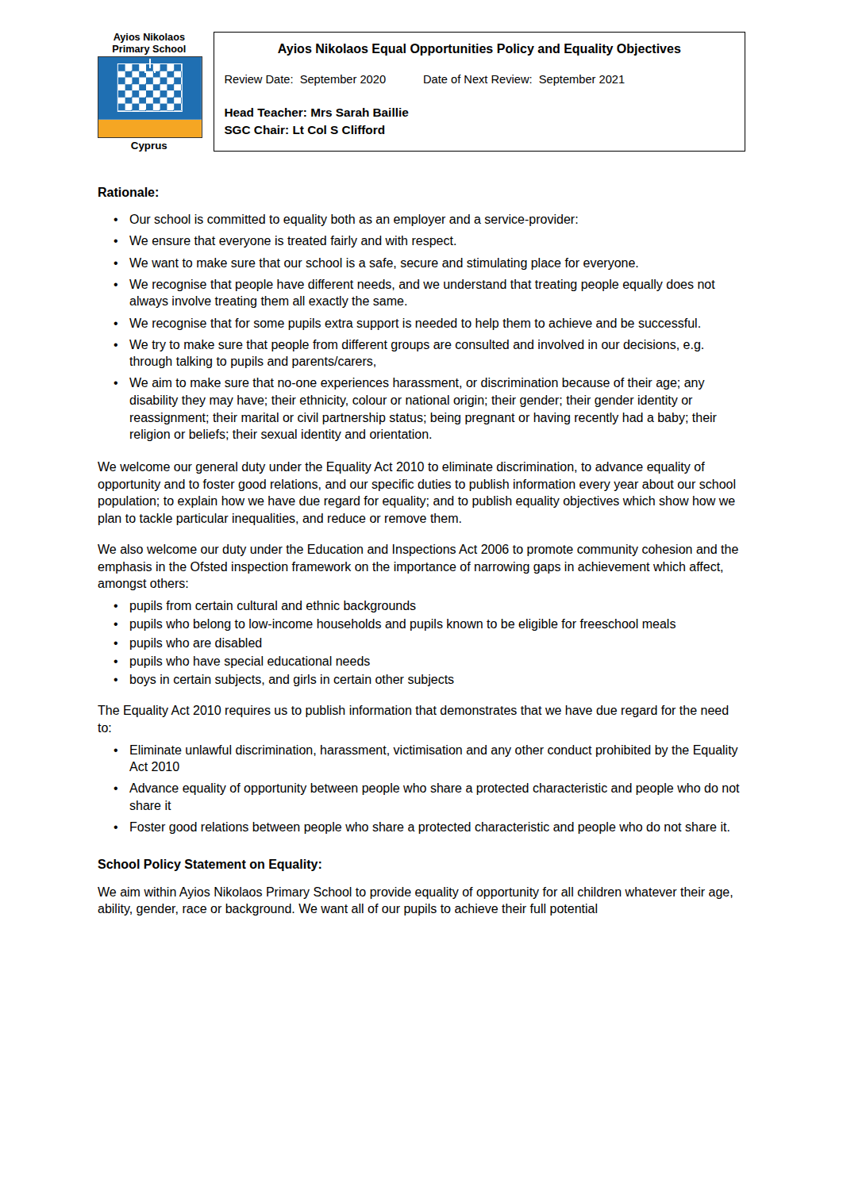Ayios Nikolaos
Primary School
Cyprus
Ayios Nikolaos Equal Opportunities Policy and Equality Objectives
Review Date: September 2020 Date of Next Review: September 2021
Head Teacher: Mrs Sarah Baillie
SGC Chair: Lt Col S Clifford
Rationale:
Our school is committed to equality both as an employer and a service-provider:
We ensure that everyone is treated fairly and with respect.
We want to make sure that our school is a safe, secure and stimulating place for everyone.
We recognise that people have different needs, and we understand that treating people equally does not always involve treating them all exactly the same.
We recognise that for some pupils extra support is needed to help them to achieve and be successful.
We try to make sure that people from different groups are consulted and involved in our decisions, e.g. through talking to pupils and parents/carers,
We aim to make sure that no-one experiences harassment, or discrimination because of their age; any disability they may have; their ethnicity, colour or national origin; their gender; their gender identity or reassignment; their marital or civil partnership status; being pregnant or having recently had a baby; their religion or beliefs; their sexual identity and orientation.
We welcome our general duty under the Equality Act 2010 to eliminate discrimination, to advance equality of opportunity and to foster good relations, and our specific duties to publish information every year about our school population; to explain how we have due regard for equality; and to publish equality objectives which show how we plan to tackle particular inequalities, and reduce or remove them.
We also welcome our duty under the Education and Inspections Act 2006 to promote community cohesion and the emphasis in the Ofsted inspection framework on the importance of narrowing gaps in achievement which affect, amongst others:
pupils from certain cultural and ethnic backgrounds
pupils who belong to low-income households and pupils known to be eligible for freeschool meals
pupils who are disabled
pupils who have special educational needs
boys in certain subjects, and girls in certain other subjects
The Equality Act 2010 requires us to publish information that demonstrates that we have due regard for the need to:
Eliminate unlawful discrimination, harassment, victimisation and any other conduct prohibited by the Equality Act 2010
Advance equality of opportunity between people who share a protected characteristic and people who do not share it
Foster good relations between people who share a protected characteristic and people who do not share it.
School Policy Statement on Equality:
We aim within Ayios Nikolaos Primary School to provide equality of opportunity for all children whatever their age, ability, gender, race or background. We want all of our pupils to achieve their full potential